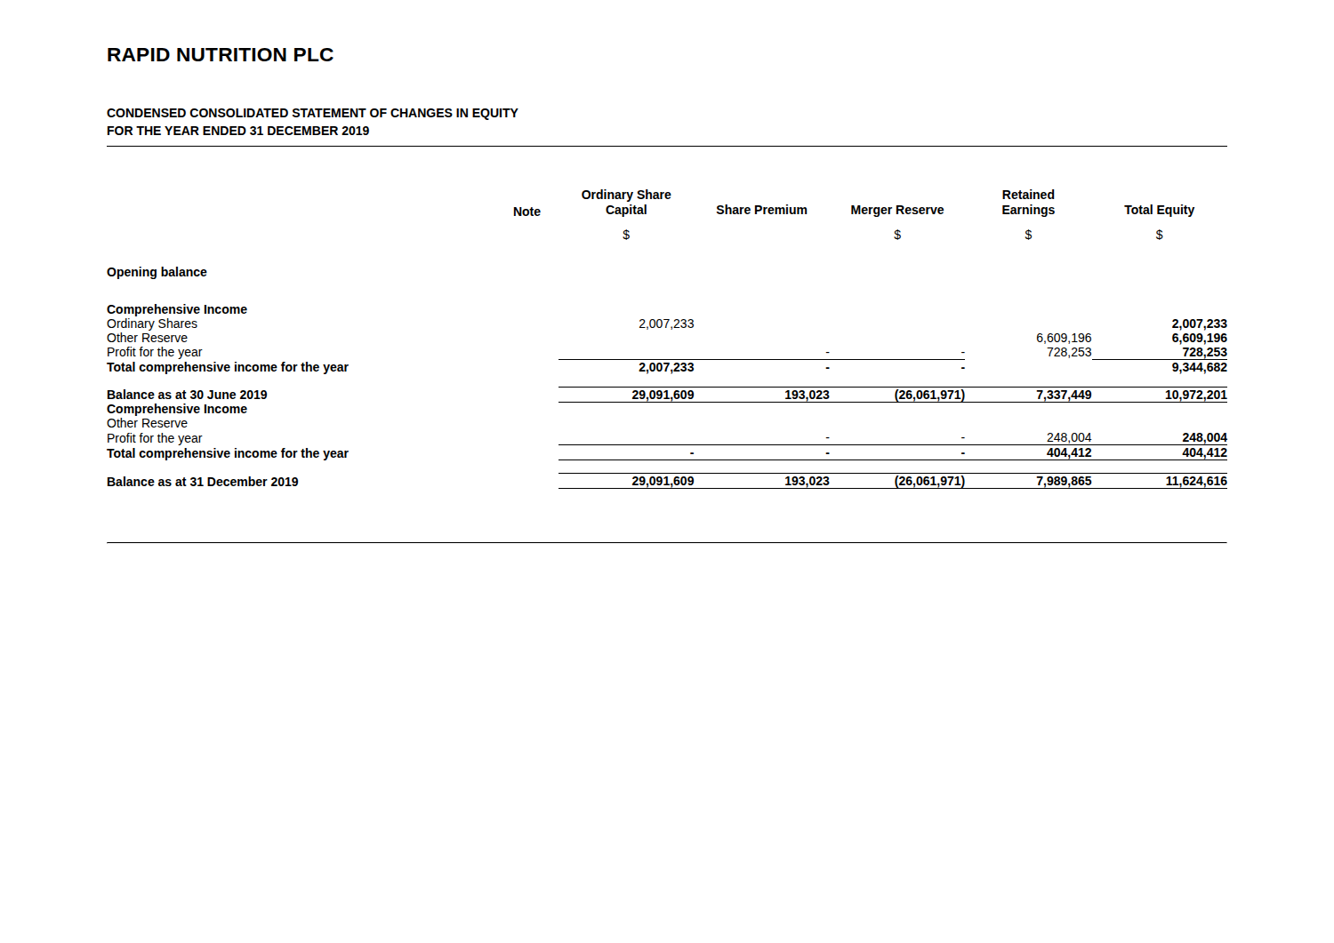RAPID NUTRITION PLC
CONDENSED CONSOLIDATED STATEMENT OF CHANGES IN EQUITY
FOR THE YEAR ENDED 31 DECEMBER 2019
| | Note | Ordinary Share Capital | Share Premium | Merger Reserve | Retained Earnings | Total Equity |
| --- | --- | --- | --- | --- | --- | --- |
| | | $ | | $ | $ | $ |
| Opening balance | | | | | | |
| Comprehensive Income | | | | | | |
| Ordinary Shares | | 2,007,233 | | | | 2,007,233 |
| Other Reserve | | | | | 6,609,196 | 6,609,196 |
| Profit for the year | | | - | - | 728,253 | 728,253 |
| Total comprehensive income for the year | | 2,007,233 | - | - | | 9,344,682 |
| Balance as at 30 June 2019 | | 29,091,609 | 193,023 | (26,061,971) | 7,337,449 | 10,972,201 |
| Comprehensive Income | | | | | | |
| Other Reserve | | | | | | |
| Profit for the year | | | - | - | 248,004 | 248,004 |
| Total comprehensive income for the year | | - | - | - | 404,412 | 404,412 |
| Balance as at 31 December 2019 | | 29,091,609 | 193,023 | (26,061,971) | 7,989,865 | 11,624,616 |